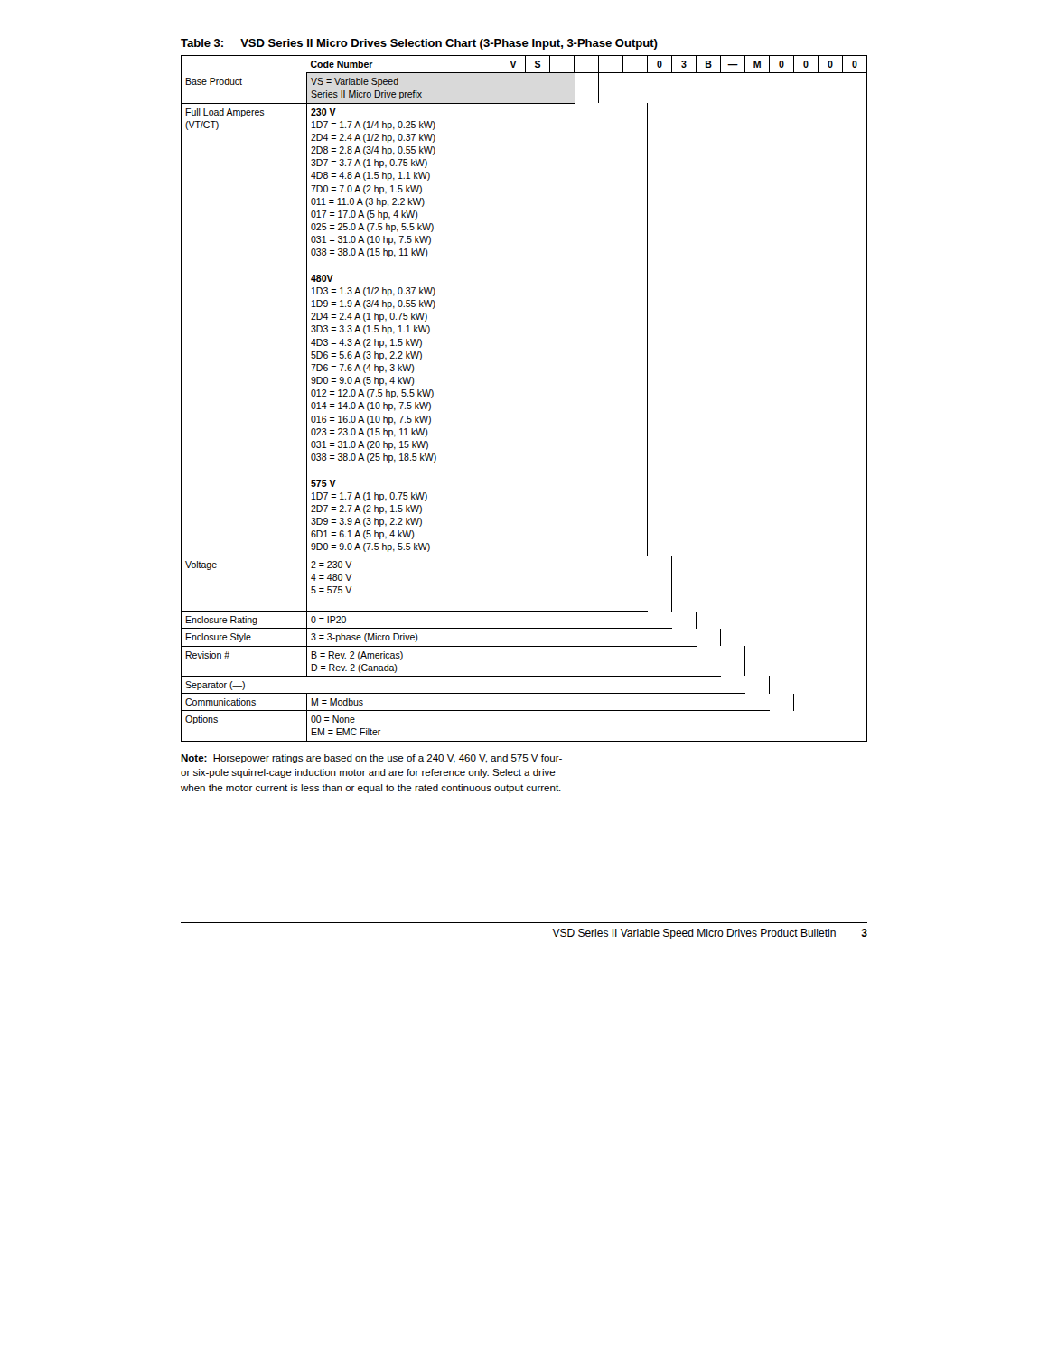Table 3: VSD Series II Micro Drives Selection Chart (3-Phase Input, 3-Phase Output)
| | Code Number | V | S | | | | | 0 | 3 | B | — | M | 0 | 0 | 0 | 0 |
| Base Product | VS = Variable Speed Series II Micro Drive prefix | | | | | | | | | | | | |
| Full Load Amperes (VT/CT) | 230 V 1D7 = 1.7 A (1/4 hp, 0.25 kW) 2D4 = 2.4 A (1/2 hp, 0.37 kW) 2D8 = 2.8 A (3/4 hp, 0.55 kW) 3D7 = 3.7 A (1 hp, 0.75 kW) 4D8 = 4.8 A (1.5 hp, 1.1 kW) 7D0 = 7.0 A (2 hp, 1.5 kW) 011 = 11.0 A (3 hp, 2.2 kW) 017 = 17.0 A (5 hp, 4 kW) 025 = 25.0 A (7.5 hp, 5.5 kW) 031 = 31.0 A (10 hp, 7.5 kW) 038 = 38.0 A (15 hp, 11 kW) 480V 1D3 = 1.3 A (1/2 hp, 0.37 kW) 1D9 = 1.9 A (3/4 hp, 0.55 kW) 2D4 = 2.4 A (1 hp, 0.75 kW) 3D3 = 3.3 A (1.5 hp, 1.1 kW) 4D3 = 4.3 A (2 hp, 1.5 kW) 5D6 = 5.6 A (3 hp, 2.2 kW) 7D6 = 7.6 A (4 hp, 3 kW) 9D0 = 9.0 A (5 hp, 4 kW) 012 = 12.0 A (7.5 hp, 5.5 kW) 014 = 14.0 A (10 hp, 7.5 kW) 016 = 16.0 A (10 hp, 7.5 kW) 023 = 23.0 A (15 hp, 11 kW) 031 = 31.0 A (20 hp, 15 kW) 038 = 38.0 A (25 hp, 18.5 kW) 575 V 1D7 = 1.7 A (1 hp, 0.75 kW) 2D7 = 2.7 A (2 hp, 1.5 kW) 3D9 = 3.9 A (3 hp, 2.2 kW) 6D1 = 6.1 A (5 hp, 4 kW) 9D0 = 9.0 A (7.5 hp, 5.5 kW) | | | | | | | | | | |
| Voltage | 2 = 230 V 4 = 480 V 5 = 575 V | | | | | | | | | |
| Enclosure Rating | 0 = IP20 | | | | | | | | |
| Enclosure Style | 3 = 3-phase (Micro Drive) | | | | | | | |
| Revision # | B = Rev. 2 (Americas) D = Rev. 2 (Canada) | | | | | | |
| Separator (—) | | | | | |
| Communications | M = Modbus | | | | |
| Options | 00 = None EM = EMC Filter | |
Note: Horsepower ratings are based on the use of a 240 V, 460 V, and 575 V four- or six-pole squirrel-cage induction motor and are for reference only. Select a drive when the motor current is less than or equal to the rated continuous output current.
VSD Series II Variable Speed Micro Drives Product Bulletin3